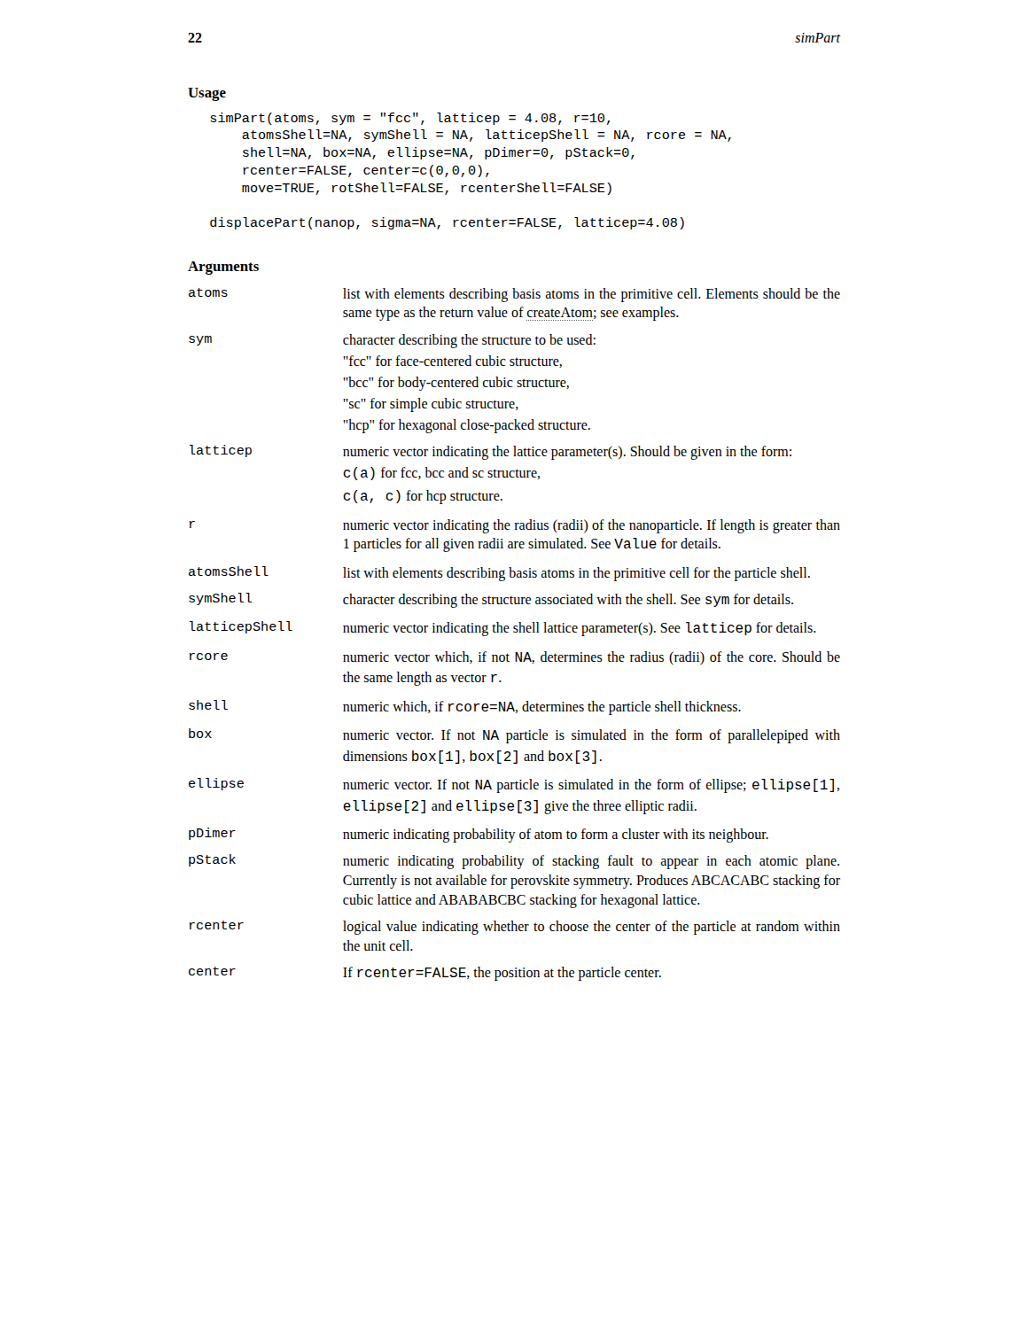22 simPart
Usage
simPart(atoms, sym = "fcc", latticep = 4.08, r=10,
    atomsShell=NA, symShell = NA, latticepShell = NA, rcore = NA,
    shell=NA, box=NA, ellipse=NA, pDimer=0, pStack=0,
    rcenter=FALSE, center=c(0,0,0),
    move=TRUE, rotShell=FALSE, rcenterShell=FALSE)

displacePart(nanop, sigma=NA, rcenter=FALSE, latticep=4.08)
Arguments
atoms
list with elements describing basis atoms in the primitive cell. Elements should be the same type as the return value of createAtom; see examples.
sym
character describing the structure to be used:
"fcc" for face-centered cubic structure,
"bcc" for body-centered cubic structure,
"sc" for simple cubic structure,
"hcp" for hexagonal close-packed structure.
latticep
numeric vector indicating the lattice parameter(s). Should be given in the form:
c(a) for fcc, bcc and sc structure,
c(a, c) for hcp structure.
r
numeric vector indicating the radius (radii) of the nanoparticle. If length is greater than 1 particles for all given radii are simulated. See Value for details.
atomsShell
list with elements describing basis atoms in the primitive cell for the particle shell.
symShell
character describing the structure associated with the shell. See sym for details.
latticepShell
numeric vector indicating the shell lattice parameter(s). See latticep for details.
rcore
numeric vector which, if not NA, determines the radius (radii) of the core. Should be the same length as vector r.
shell
numeric which, if rcore=NA, determines the particle shell thickness.
box
numeric vector. If not NA particle is simulated in the form of parallelepiped with dimensions box[1], box[2] and box[3].
ellipse
numeric vector. If not NA particle is simulated in the form of ellipse; ellipse[1], ellipse[2] and ellipse[3] give the three elliptic radii.
pDimer
numeric indicating probability of atom to form a cluster with its neighbour.
pStack
numeric indicating probability of stacking fault to appear in each atomic plane. Currently is not available for perovskite symmetry. Produces ABCACABC stacking for cubic lattice and ABABABCBC stacking for hexagonal lattice.
rcenter
logical value indicating whether to choose the center of the particle at random within the unit cell.
center
If rcenter=FALSE, the position at the particle center.